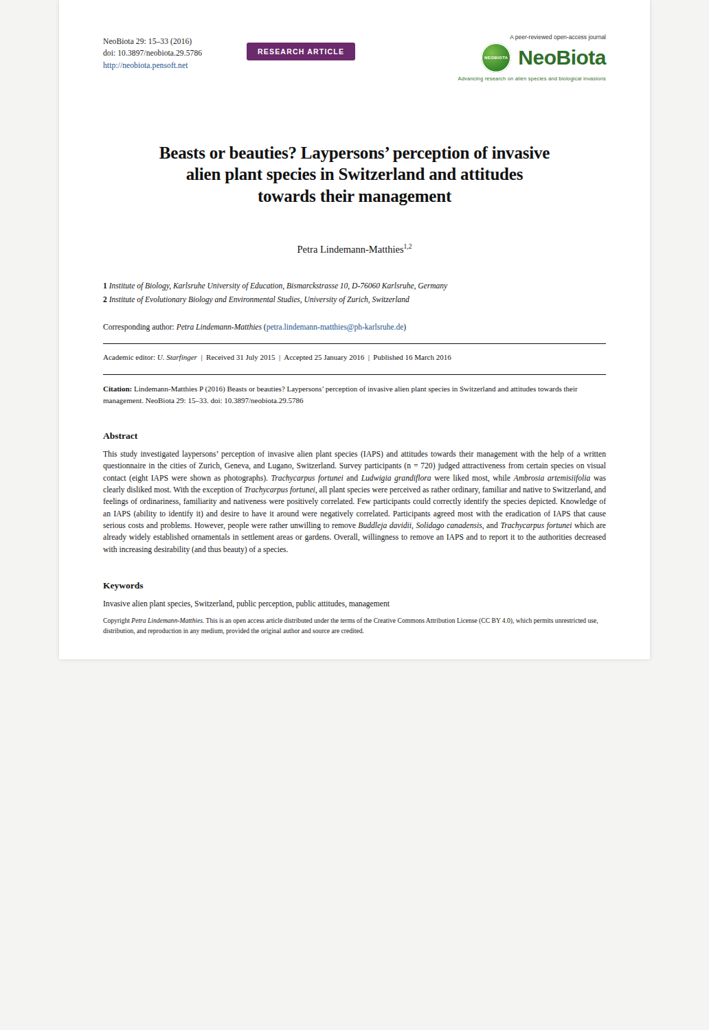NeoBiota 29: 15–33 (2016)
doi: 10.3897/neobiota.29.5786
http://neobiota.pensoft.net
Research Article
A peer-reviewed open-access journal
Neo Biota
Advancing research on alien species and biological invasions
Beasts or beauties? Laypersons’ perception of invasive
alien plant species in Switzerland and attitudes
towards their management
Petra Lindemann-Matthies1,2
1 Institute of Biology, Karlsruhe University of Education, Bismarckstrasse 10, D-76060 Karlsruhe, Germany
2 Institute of Evolutionary Biology and Environmental Studies, University of Zurich, Switzerland
Corresponding author: Petra Lindemann-Matthies (petra.lindemann-matthies@ph-karlsruhe.de)
Academic editor: U. Starfinger | Received 31 July 2015 | Accepted 25 January 2016 | Published 16 March 2016
Citation: Lindemann-Matthies P (2016) Beasts or beauties? Laypersons’ perception of invasive alien plant species in Switzerland and attitudes towards their management. NeoBiota 29: 15–33. doi: 10.3897/neobiota.29.5786
Abstract
This study investigated laypersons’ perception of invasive alien plant species (IAPS) and attitudes towards their management with the help of a written questionnaire in the cities of Zurich, Geneva, and Lugano, Switzerland. Survey participants (n = 720) judged attractiveness from certain species on visual contact (eight IAPS were shown as photographs). Trachycarpus fortunei and Ludwigia grandiflora were liked most, while Ambrosia artemisiifolia was clearly disliked most. With the exception of Trachycarpus fortunei, all plant species were perceived as rather ordinary, familiar and native to Switzerland, and feelings of ordinariness, familiarity and nativeness were positively correlated. Few participants could correctly identify the species depicted. Knowledge of an IAPS (ability to identify it) and desire to have it around were negatively correlated. Participants agreed most with the eradication of IAPS that cause serious costs and problems. However, people were rather unwilling to remove Buddleja davidii, Solidago canadensis, and Trachycarpus fortunei which are already widely established ornamentals in settlement areas or gardens. Overall, willingness to remove an IAPS and to report it to the authorities decreased with increasing desirability (and thus beauty) of a species.
Keywords
Invasive alien plant species, Switzerland, public perception, public attitudes, management
Copyright Petra Lindemann-Matthies. This is an open access article distributed under the terms of the Creative Commons Attribution License (CC BY 4.0), which permits unrestricted use, distribution, and reproduction in any medium, provided the original author and source are credited.